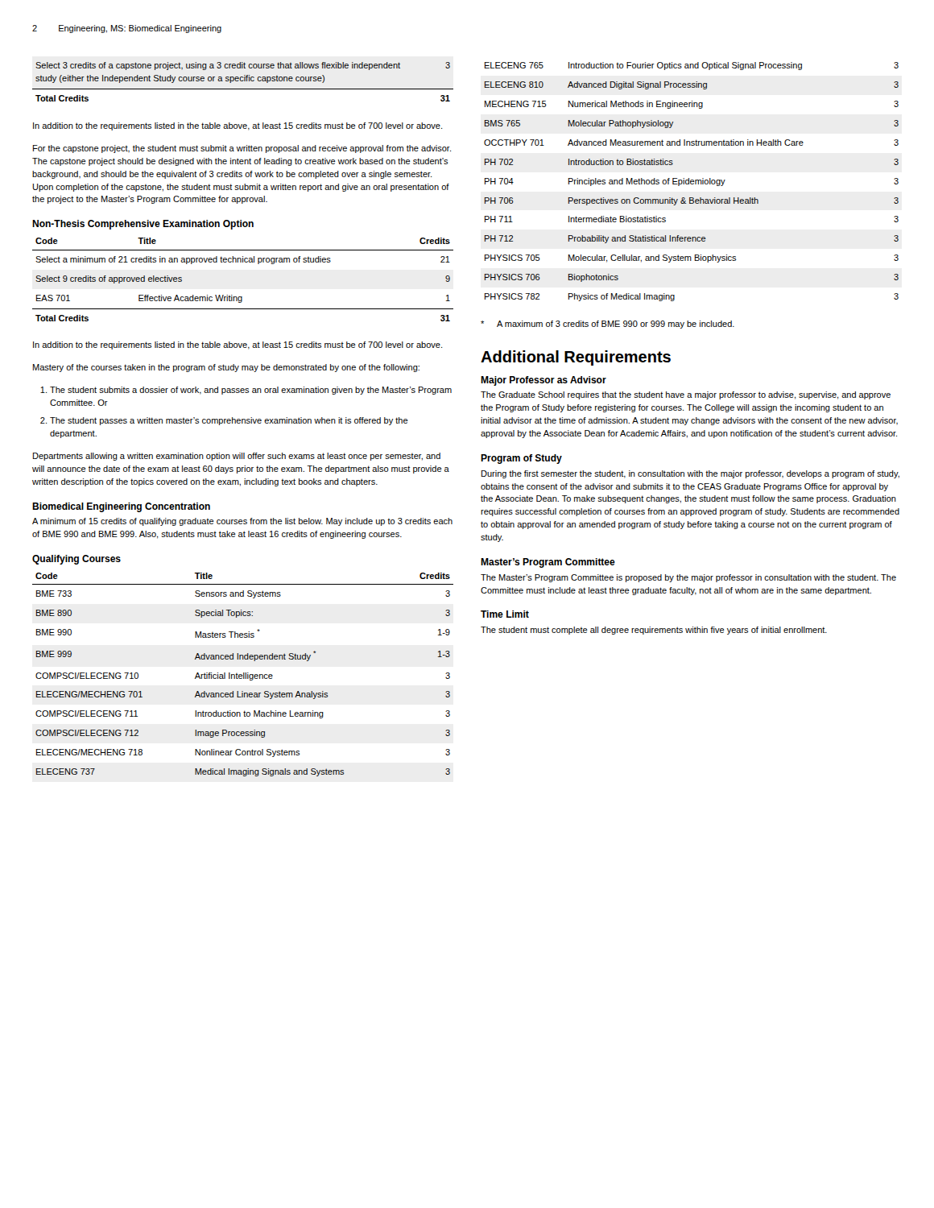2 Engineering, MS: Biomedical Engineering
| Select 3 credits of a capstone project, using a 3 credit course that allows flexible independent study (either the Independent Study course or a specific capstone course) | 3 |
| Total Credits | 31 |
In addition to the requirements listed in the table above, at least 15 credits must be of 700 level or above.
For the capstone project, the student must submit a written proposal and receive approval from the advisor. The capstone project should be designed with the intent of leading to creative work based on the student’s background, and should be the equivalent of 3 credits of work to be completed over a single semester. Upon completion of the capstone, the student must submit a written report and give an oral presentation of the project to the Master’s Program Committee for approval.
Non-Thesis Comprehensive Examination Option
| Code | Title | Credits |
| --- | --- | --- |
| Select a minimum of 21 credits in an approved technical program of studies | 21 |
| Select 9 credits of approved electives | 9 |
| EAS 701 | Effective Academic Writing | 1 |
| Total Credits | 31 |
In addition to the requirements listed in the table above, at least 15 credits must be of 700 level or above.
Mastery of the courses taken in the program of study may be demonstrated by one of the following:
The student submits a dossier of work, and passes an oral examination given by the Master’s Program Committee. Or
The student passes a written master’s comprehensive examination when it is offered by the department.
Departments allowing a written examination option will offer such exams at least once per semester, and will announce the date of the exam at least 60 days prior to the exam. The department also must provide a written description of the topics covered on the exam, including text books and chapters.
Biomedical Engineering Concentration
A minimum of 15 credits of qualifying graduate courses from the list below. May include up to 3 credits each of BME 990 and BME 999. Also, students must take at least 16 credits of engineering courses.
Qualifying Courses
| Code | Title | Credits |
| --- | --- | --- |
| BME 733 | Sensors and Systems | 3 |
| BME 890 | Special Topics: | 3 |
| BME 990 | Masters Thesis * | 1-9 |
| BME 999 | Advanced Independent Study * | 1-3 |
| COMPSCI/ELECENG 710 | Artificial Intelligence | 3 |
| ELECENG/MECHENG 701 | Advanced Linear System Analysis | 3 |
| COMPSCI/ELECENG 711 | Introduction to Machine Learning | 3 |
| COMPSCI/ELECENG 712 | Image Processing | 3 |
| ELECENG/MECHENG 718 | Nonlinear Control Systems | 3 |
| ELECENG 737 | Medical Imaging Signals and Systems | 3 |
| ELECENG 765 | Introduction to Fourier Optics and Optical Signal Processing | 3 |
| ELECENG 810 | Advanced Digital Signal Processing | 3 |
| MECHENG 715 | Numerical Methods in Engineering | 3 |
| BMS 765 | Molecular Pathophysiology | 3 |
| OCCTHPY 701 | Advanced Measurement and Instrumentation in Health Care | 3 |
| PH 702 | Introduction to Biostatistics | 3 |
| PH 704 | Principles and Methods of Epidemiology | 3 |
| PH 706 | Perspectives on Community & Behavioral Health | 3 |
| PH 711 | Intermediate Biostatistics | 3 |
| PH 712 | Probability and Statistical Inference | 3 |
| PHYSICS 705 | Molecular, Cellular, and System Biophysics | 3 |
| PHYSICS 706 | Biophotonics | 3 |
| PHYSICS 782 | Physics of Medical Imaging | 3 |
* A maximum of 3 credits of BME 990 or 999 may be included.
Additional Requirements
Major Professor as Advisor
The Graduate School requires that the student have a major professor to advise, supervise, and approve the Program of Study before registering for courses. The College will assign the incoming student to an initial advisor at the time of admission. A student may change advisors with the consent of the new advisor, approval by the Associate Dean for Academic Affairs, and upon notification of the student’s current advisor.
Program of Study
During the first semester the student, in consultation with the major professor, develops a program of study, obtains the consent of the advisor and submits it to the CEAS Graduate Programs Office for approval by the Associate Dean. To make subsequent changes, the student must follow the same process. Graduation requires successful completion of courses from an approved program of study. Students are recommended to obtain approval for an amended program of study before taking a course not on the current program of study.
Master’s Program Committee
The Master’s Program Committee is proposed by the major professor in consultation with the student. The Committee must include at least three graduate faculty, not all of whom are in the same department.
Time Limit
The student must complete all degree requirements within five years of initial enrollment.